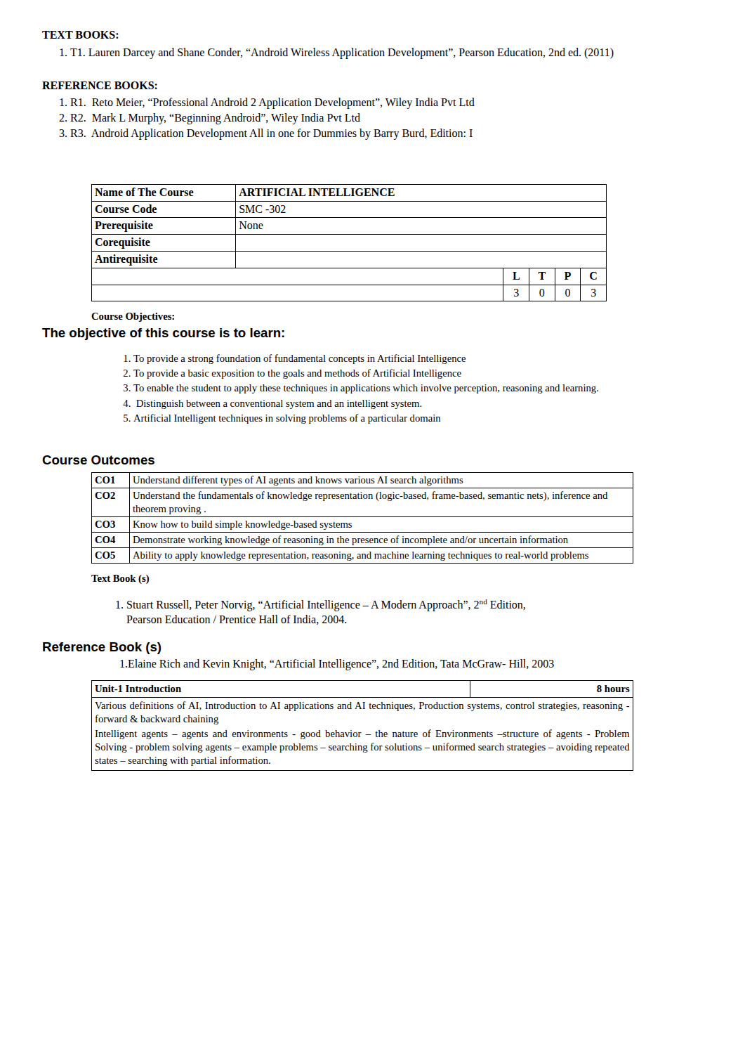TEXT BOOKS:
T1. Lauren Darcey and Shane Conder, “Android Wireless Application Development”, Pearson Education, 2nd ed. (2011)
REFERENCE BOOKS:
R1. Reto Meier, “Professional Android 2 Application Development”, Wiley India Pvt Ltd
R2. Mark L Murphy, “Beginning Android”, Wiley India Pvt Ltd
R3. Android Application Development All in one for Dummies by Barry Burd, Edition: I
| Name of The Course | ARTIFICIAL INTELLIGENCE |
| Course Code | SMC -302 |
| Prerequisite | None |
| Corequisite | |
| Antirequisite | |
| | L | T | P | C |
| | 3 | 0 | 0 | 3 |
Course Objectives:
The objective of this course is to learn:
To provide a strong foundation of fundamental concepts in Artificial Intelligence
To provide a basic exposition to the goals and methods of Artificial Intelligence
To enable the student to apply these techniques in applications which involve perception, reasoning and learning.
Distinguish between a conventional system and an intelligent system.
Artificial Intelligent techniques in solving problems of a particular domain
Course Outcomes
| CO1 | Understand different types of AI agents and knows various AI search algorithms |
| CO2 | Understand the fundamentals of knowledge representation (logic-based, frame-based, semantic nets), inference and theorem proving . |
| CO3 | Know how to build simple knowledge-based systems |
| CO4 | Demonstrate working knowledge of reasoning in the presence of incomplete and/or uncertain information |
| CO5 | Ability to apply knowledge representation, reasoning, and machine learning techniques to real-world problems |
Text Book (s)
Stuart Russell, Peter Norvig, “Artificial Intelligence – A Modern Approach”, 2nd Edition,
Pearson Education / Prentice Hall of India, 2004.
Reference Book (s)
1.Elaine Rich and Kevin Knight, “Artificial Intelligence”, 2nd Edition, Tata McGraw- Hill, 2003
| Unit-1 Introduction | 8 hours |
| Various definitions of AI, Introduction to AI applications and AI techniques, Production systems, control strategies, reasoning - forward & backward chaining Intelligent agents – agents and environments - good behavior – the nature of Environments –structure of agents - Problem Solving - problem solving agents – example problems – searching for solutions – uniformed search strategies – avoiding repeated states – searching with partial information. |